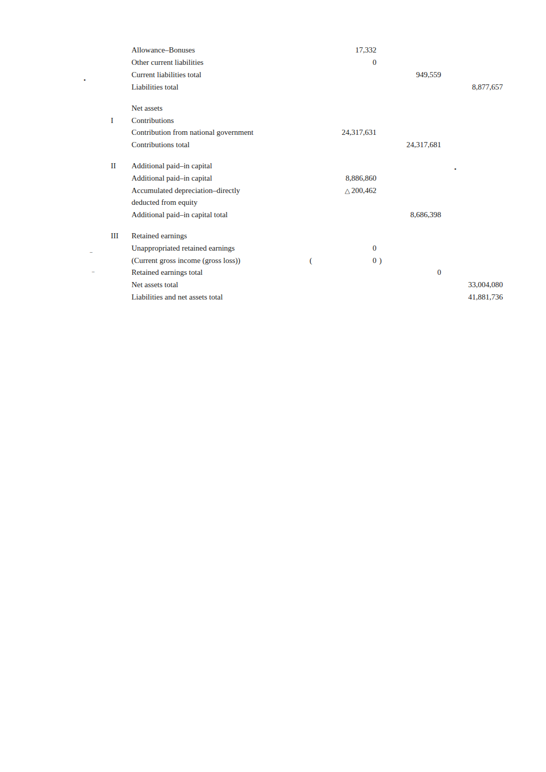• • − −
| | Allowance–Bonuses | | 17,332 | | | |
| | Other current liabilities | | 0 | | | |
| | Current liabilities total | | | | 949,559 | |
| | Liabilities total | | | | | 8,877,657 |
| | Net assets | | | | | |
| I | Contributions | | | | | |
| | Contribution from national government | | 24,317,631 | | | |
| | Contributions total | | | | 24,317,681 | |
| II | Additional paid–in capital | | | | | |
| | Additional paid–in capital | | 8,886,860 | | | |
| | Accumulated depreciation–directly | | △ 200,462 | | | |
| | deducted from equity | | | | | |
| | Additional paid–in capital total | | | | 8,686,398 | |
| III | Retained earnings | | | | | |
| | Unappropriated retained earnings | | 0 | | | |
| | (Current gross income (gross loss)) | ( | 0 | ) | | |
| | Retained earnings total | | | | 0 | |
| | Net assets total | | | | | 33,004,080 |
| | Liabilities and net assets total | | | | | 41,881,736 |